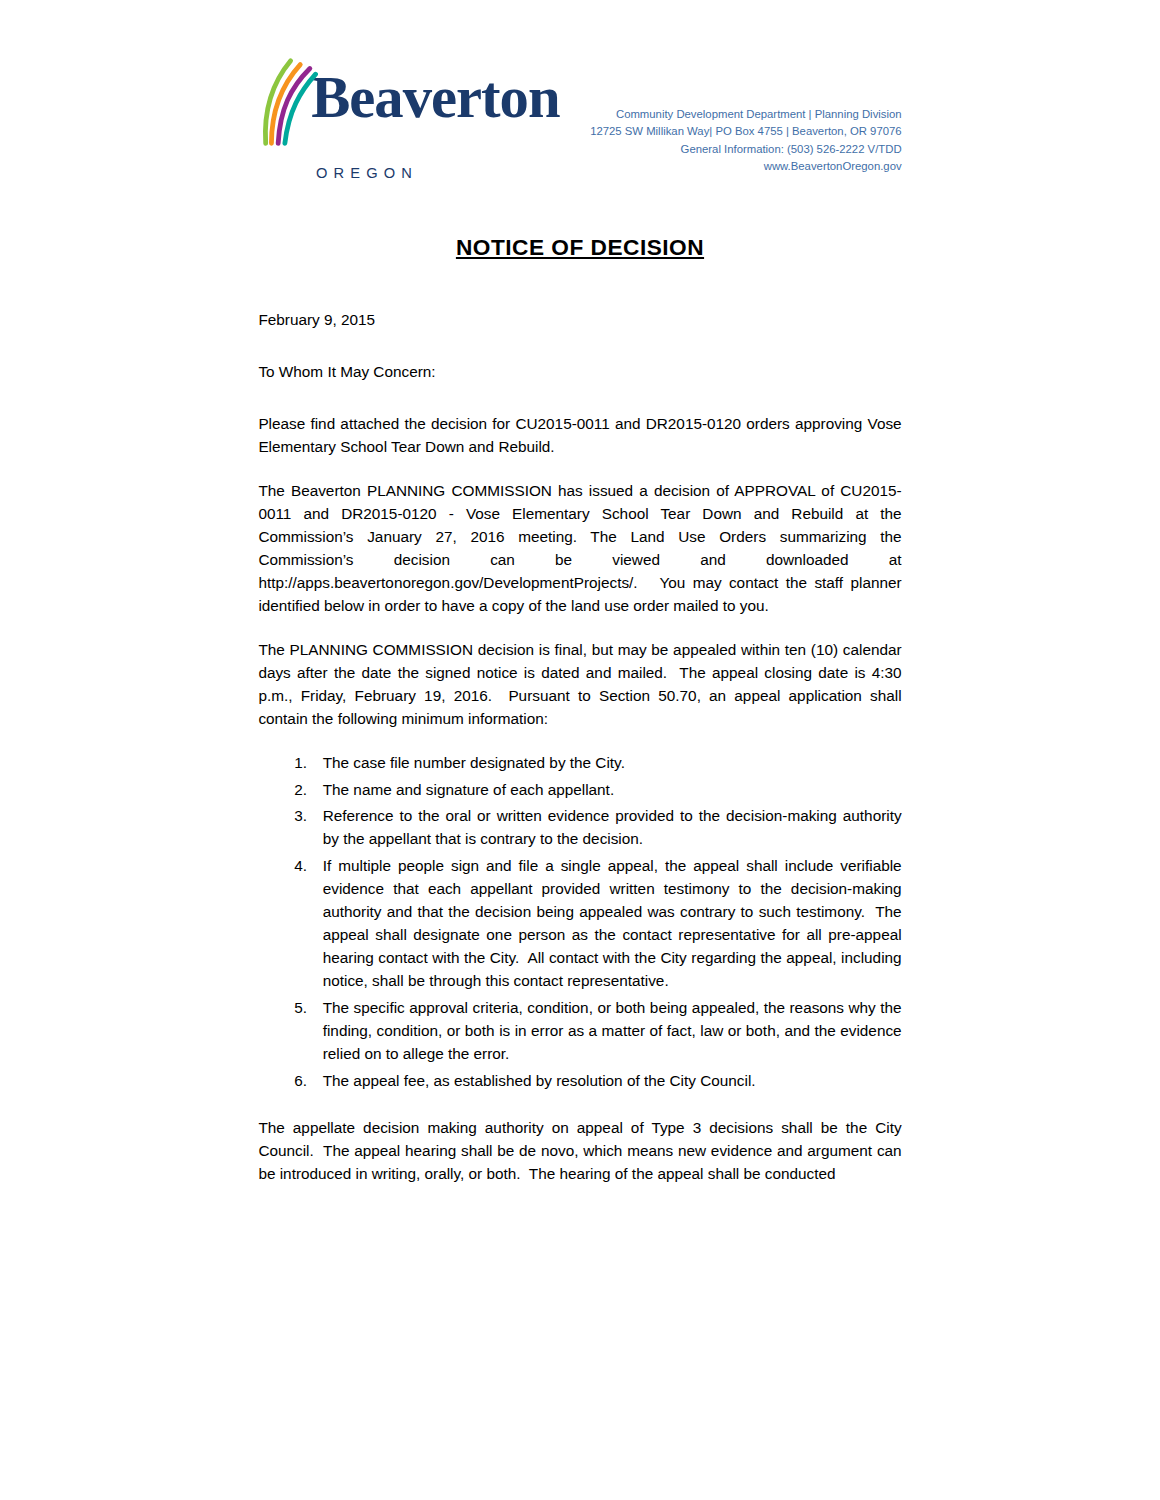Beaverton
OREGON
Community Development Department | Planning Division
12725 SW Millikan Way| PO Box 4755 | Beaverton, OR 97076
General Information: (503) 526-2222 V/TDD
www.BeavertonOregon.gov
NOTICE OF DECISION
February 9, 2015
To Whom It May Concern:
Please find attached the decision for CU2015-0011 and DR2015-0120 orders approving Vose Elementary School Tear Down and Rebuild.
The Beaverton PLANNING COMMISSION has issued a decision of APPROVAL of CU2015-0011 and DR2015-0120 - Vose Elementary School Tear Down and Rebuild at the Commission’s January 27, 2016 meeting. The Land Use Orders summarizing the Commission’s decision can be viewed and downloaded at http://apps.beavertonoregon.gov/DevelopmentProjects/. You may contact the staff planner identified below in order to have a copy of the land use order mailed to you.
The PLANNING COMMISSION decision is final, but may be appealed within ten (10) calendar days after the date the signed notice is dated and mailed. The appeal closing date is 4:30 p.m., Friday, February 19, 2016. Pursuant to Section 50.70, an appeal application shall contain the following minimum information:
The case file number designated by the City.
The name and signature of each appellant.
Reference to the oral or written evidence provided to the decision-making authority by the appellant that is contrary to the decision.
If multiple people sign and file a single appeal, the appeal shall include verifiable evidence that each appellant provided written testimony to the decision-making authority and that the decision being appealed was contrary to such testimony. The appeal shall designate one person as the contact representative for all pre-appeal hearing contact with the City. All contact with the City regarding the appeal, including notice, shall be through this contact representative.
The specific approval criteria, condition, or both being appealed, the reasons why the finding, condition, or both is in error as a matter of fact, law or both, and the evidence relied on to allege the error.
The appeal fee, as established by resolution of the City Council.
The appellate decision making authority on appeal of Type 3 decisions shall be the City Council. The appeal hearing shall be de novo, which means new evidence and argument can be introduced in writing, orally, or both. The hearing of the appeal shall be conducted